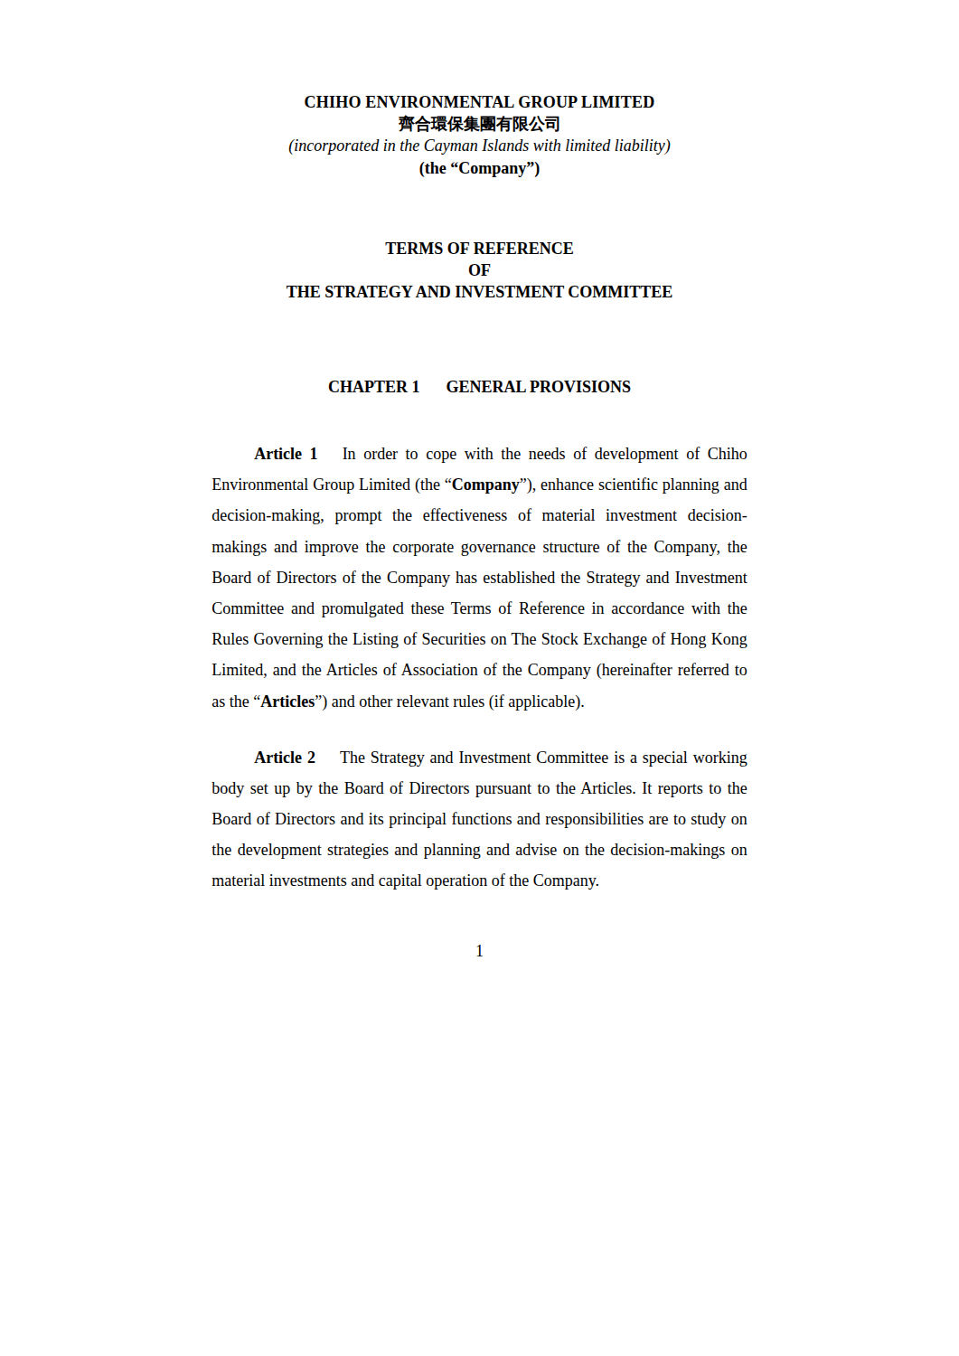CHIHO ENVIRONMENTAL GROUP LIMITED
齊合環保集團有限公司
(incorporated in the Cayman Islands with limited liability)
(the “Company”)
TERMS OF REFERENCE
OF
THE STRATEGY AND INVESTMENT COMMITTEE
CHAPTER 1 GENERAL PROVISIONS
Article 1 In order to cope with the needs of development of Chiho Environmental Group Limited (the “Company”), enhance scientific planning and decision-making, prompt the effectiveness of material investment decision-makings and improve the corporate governance structure of the Company, the Board of Directors of the Company has established the Strategy and Investment Committee and promulgated these Terms of Reference in accordance with the Rules Governing the Listing of Securities on The Stock Exchange of Hong Kong Limited, and the Articles of Association of the Company (hereinafter referred to as the “Articles”) and other relevant rules (if applicable).
Article 2 The Strategy and Investment Committee is a special working body set up by the Board of Directors pursuant to the Articles. It reports to the Board of Directors and its principal functions and responsibilities are to study on the development strategies and planning and advise on the decision-makings on material investments and capital operation of the Company.
1